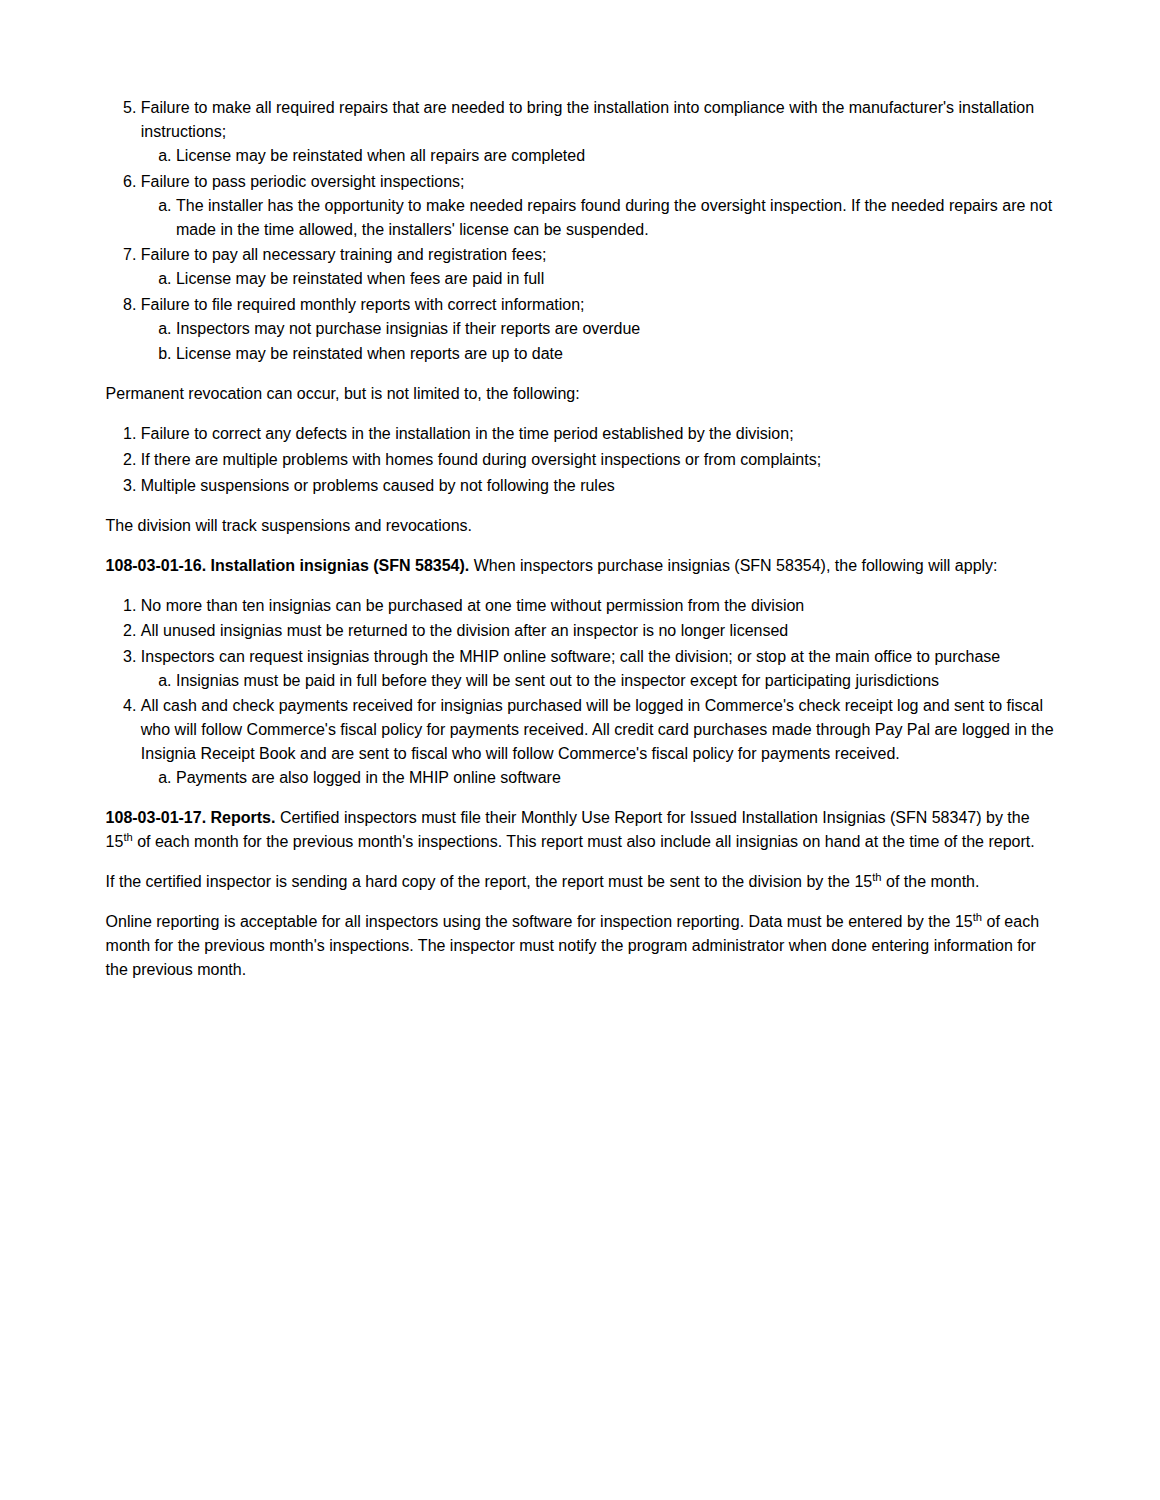Failure to make all required repairs that are needed to bring the installation into compliance with the manufacturer's installation instructions;
License may be reinstated when all repairs are completed
Failure to pass periodic oversight inspections;
The installer has the opportunity to make needed repairs found during the oversight inspection. If the needed repairs are not made in the time allowed, the installers' license can be suspended.
Failure to pay all necessary training and registration fees;
License may be reinstated when fees are paid in full
Failure to file required monthly reports with correct information;
Inspectors may not purchase insignias if their reports are overdue
License may be reinstated when reports are up to date
Permanent revocation can occur, but is not limited to, the following:
Failure to correct any defects in the installation in the time period established by the division;
If there are multiple problems with homes found during oversight inspections or from complaints;
Multiple suspensions or problems caused by not following the rules
The division will track suspensions and revocations.
108-03-01-16. Installation insignias (SFN 58354). When inspectors purchase insignias (SFN 58354), the following will apply:
No more than ten insignias can be purchased at one time without permission from the division
All unused insignias must be returned to the division after an inspector is no longer licensed
Inspectors can request insignias through the MHIP online software; call the division; or stop at the main office to purchase
Insignias must be paid in full before they will be sent out to the inspector except for participating jurisdictions
All cash and check payments received for insignias purchased will be logged in Commerce's check receipt log and sent to fiscal who will follow Commerce's fiscal policy for payments received. All credit card purchases made through Pay Pal are logged in the Insignia Receipt Book and are sent to fiscal who will follow Commerce's fiscal policy for payments received.
Payments are also logged in the MHIP online software
108-03-01-17. Reports. Certified inspectors must file their Monthly Use Report for Issued Installation Insignias (SFN 58347) by the 15th of each month for the previous month's inspections. This report must also include all insignias on hand at the time of the report.
If the certified inspector is sending a hard copy of the report, the report must be sent to the division by the 15th of the month.
Online reporting is acceptable for all inspectors using the software for inspection reporting. Data must be entered by the 15th of each month for the previous month's inspections. The inspector must notify the program administrator when done entering information for the previous month.